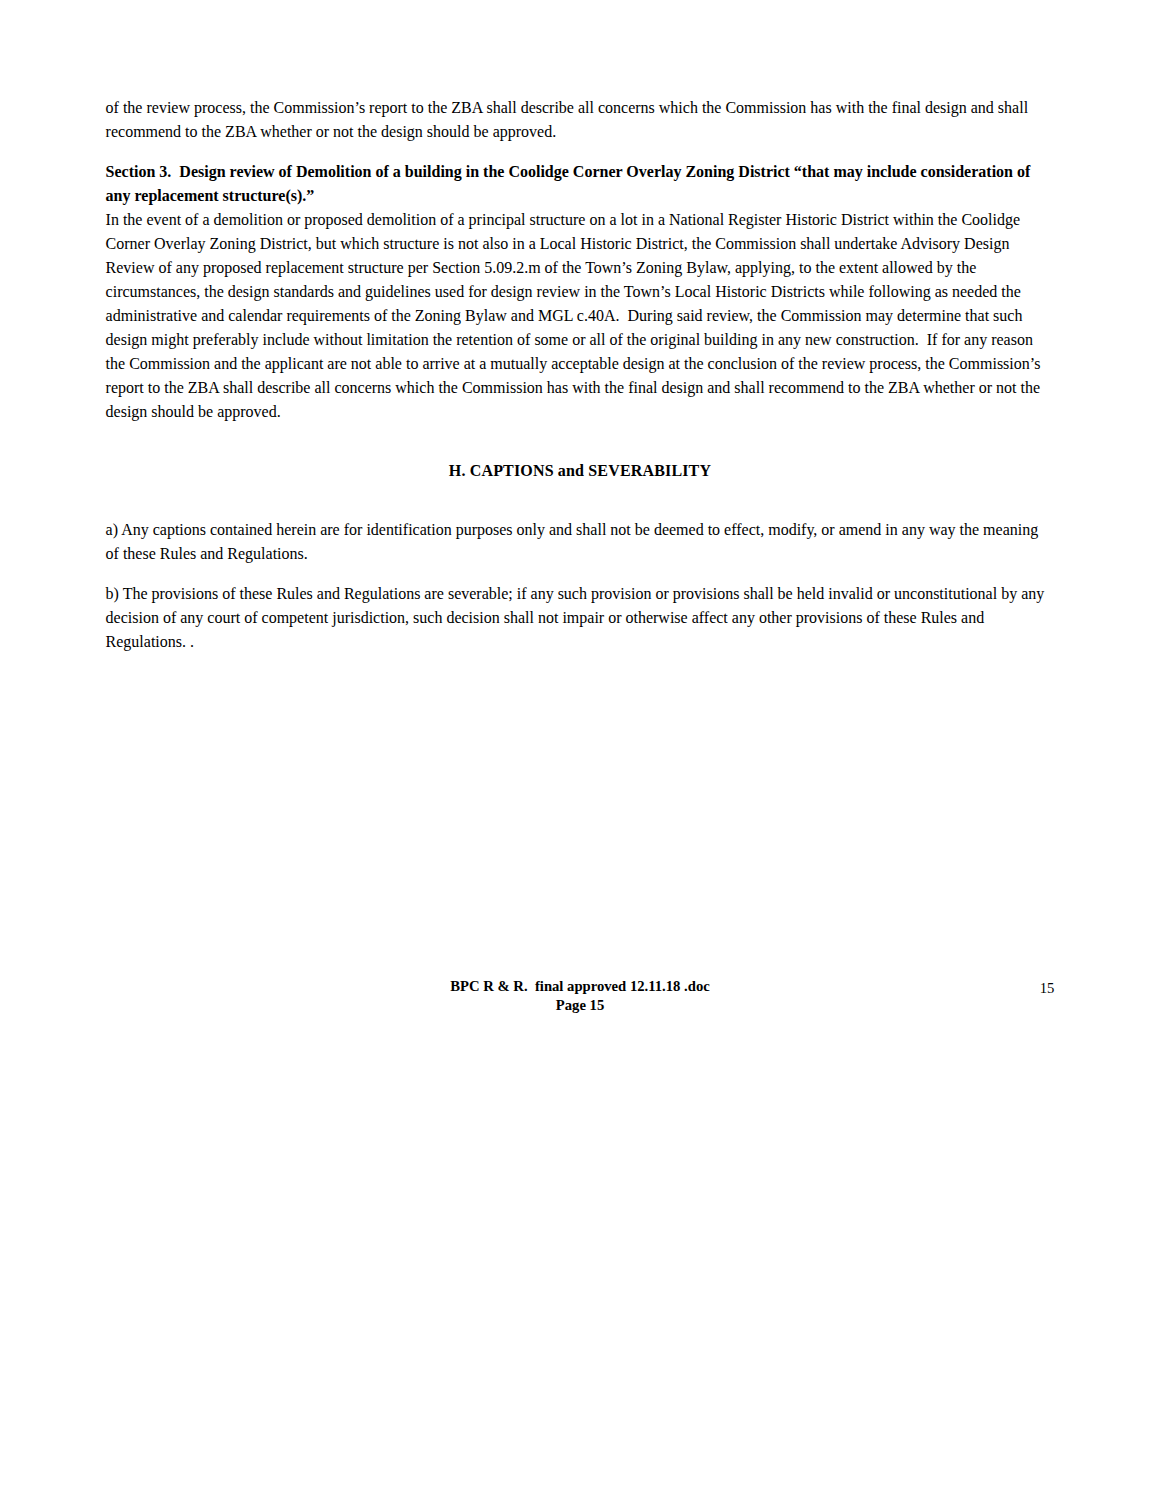of the review process, the Commission’s report to the ZBA shall describe all concerns which the Commission has with the final design and shall recommend to the ZBA whether or not the design should be approved.
Section 3. Design review of Demolition of a building in the Coolidge Corner Overlay Zoning District “that may include consideration of any replacement structure(s).”
In the event of a demolition or proposed demolition of a principal structure on a lot in a National Register Historic District within the Coolidge Corner Overlay Zoning District, but which structure is not also in a Local Historic District, the Commission shall undertake Advisory Design Review of any proposed replacement structure per Section 5.09.2.m of the Town’s Zoning Bylaw, applying, to the extent allowed by the circumstances, the design standards and guidelines used for design review in the Town’s Local Historic Districts while following as needed the administrative and calendar requirements of the Zoning Bylaw and MGL c.40A. During said review, the Commission may determine that such design might preferably include without limitation the retention of some or all of the original building in any new construction. If for any reason the Commission and the applicant are not able to arrive at a mutually acceptable design at the conclusion of the review process, the Commission’s report to the ZBA shall describe all concerns which the Commission has with the final design and shall recommend to the ZBA whether or not the design should be approved.
H. CAPTIONS and SEVERABILITY
a) Any captions contained herein are for identification purposes only and shall not be deemed to effect, modify, or amend in any way the meaning of these Rules and Regulations.
b) The provisions of these Rules and Regulations are severable; if any such provision or provisions shall be held invalid or unconstitutional by any decision of any court of competent jurisdiction, such decision shall not impair or otherwise affect any other provisions of these Rules and Regulations. .
BPC R & R. final approved 12.11.18 .doc
Page 15
15